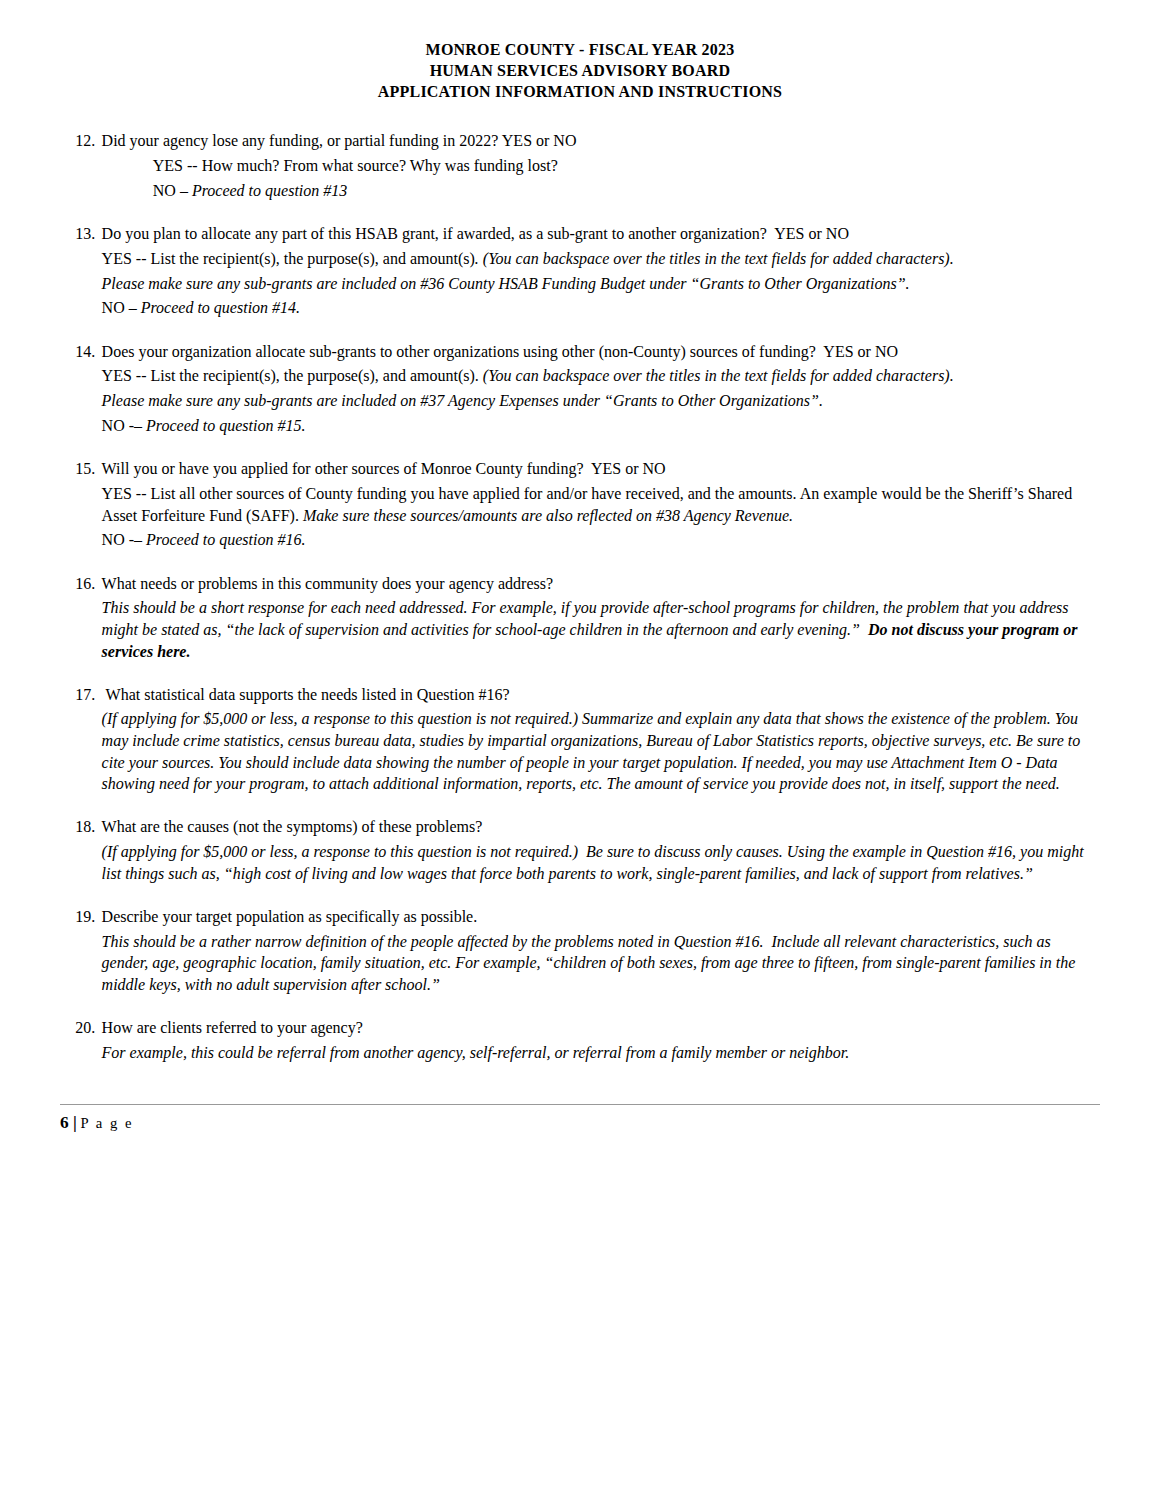MONROE COUNTY - FISCAL YEAR 2023
HUMAN SERVICES ADVISORY BOARD
APPLICATION INFORMATION AND INSTRUCTIONS
12.
Did your agency lose any funding, or partial funding in 2022? YES or NO
YES -- How much? From what source? Why was funding lost?
NO – Proceed to question #13
13.
Do you plan to allocate any part of this HSAB grant, if awarded, as a sub-grant to another organization? YES or NO
YES -- List the recipient(s), the purpose(s), and amount(s). (You can backspace over the titles in the text fields for added characters).
Please make sure any sub-grants are included on #36 County HSAB Funding Budget under “Grants to Other Organizations”.
NO – Proceed to question #14.
14.
Does your organization allocate sub-grants to other organizations using other (non-County) sources of funding? YES or NO
YES -- List the recipient(s), the purpose(s), and amount(s). (You can backspace over the titles in the text fields for added characters).
Please make sure any sub-grants are included on #37 Agency Expenses under “Grants to Other Organizations”.
NO -– Proceed to question #15.
15.
Will you or have you applied for other sources of Monroe County funding? YES or NO
YES -- List all other sources of County funding you have applied for and/or have received, and the amounts. An example would be the Sheriff’s Shared Asset Forfeiture Fund (SAFF). Make sure these sources/amounts are also reflected on #38 Agency Revenue.
NO -– Proceed to question #16.
16.
What needs or problems in this community does your agency address?
This should be a short response for each need addressed. For example, if you provide after-school programs for children, the problem that you address might be stated as, “the lack of supervision and activities for school-age children in the afternoon and early evening.” Do not discuss your program or services here.
17.
What statistical data supports the needs listed in Question #16?
(If applying for $5,000 or less, a response to this question is not required.) Summarize and explain any data that shows the existence of the problem. You may include crime statistics, census bureau data, studies by impartial organizations, Bureau of Labor Statistics reports, objective surveys, etc. Be sure to cite your sources. You should include data showing the number of people in your target population. If needed, you may use Attachment Item O - Data showing need for your program, to attach additional information, reports, etc. The amount of service you provide does not, in itself, support the need.
18.
What are the causes (not the symptoms) of these problems?
(If applying for $5,000 or less, a response to this question is not required.) Be sure to discuss only causes. Using the example in Question #16, you might list things such as, “high cost of living and low wages that force both parents to work, single-parent families, and lack of support from relatives.”
19.
Describe your target population as specifically as possible.
This should be a rather narrow definition of the people affected by the problems noted in Question #16. Include all relevant characteristics, such as gender, age, geographic location, family situation, etc. For example, “children of both sexes, from age three to fifteen, from single-parent families in the middle keys, with no adult supervision after school.”
20.
How are clients referred to your agency?
For example, this could be referral from another agency, self-referral, or referral from a family member or neighbor.
6 | P a g e